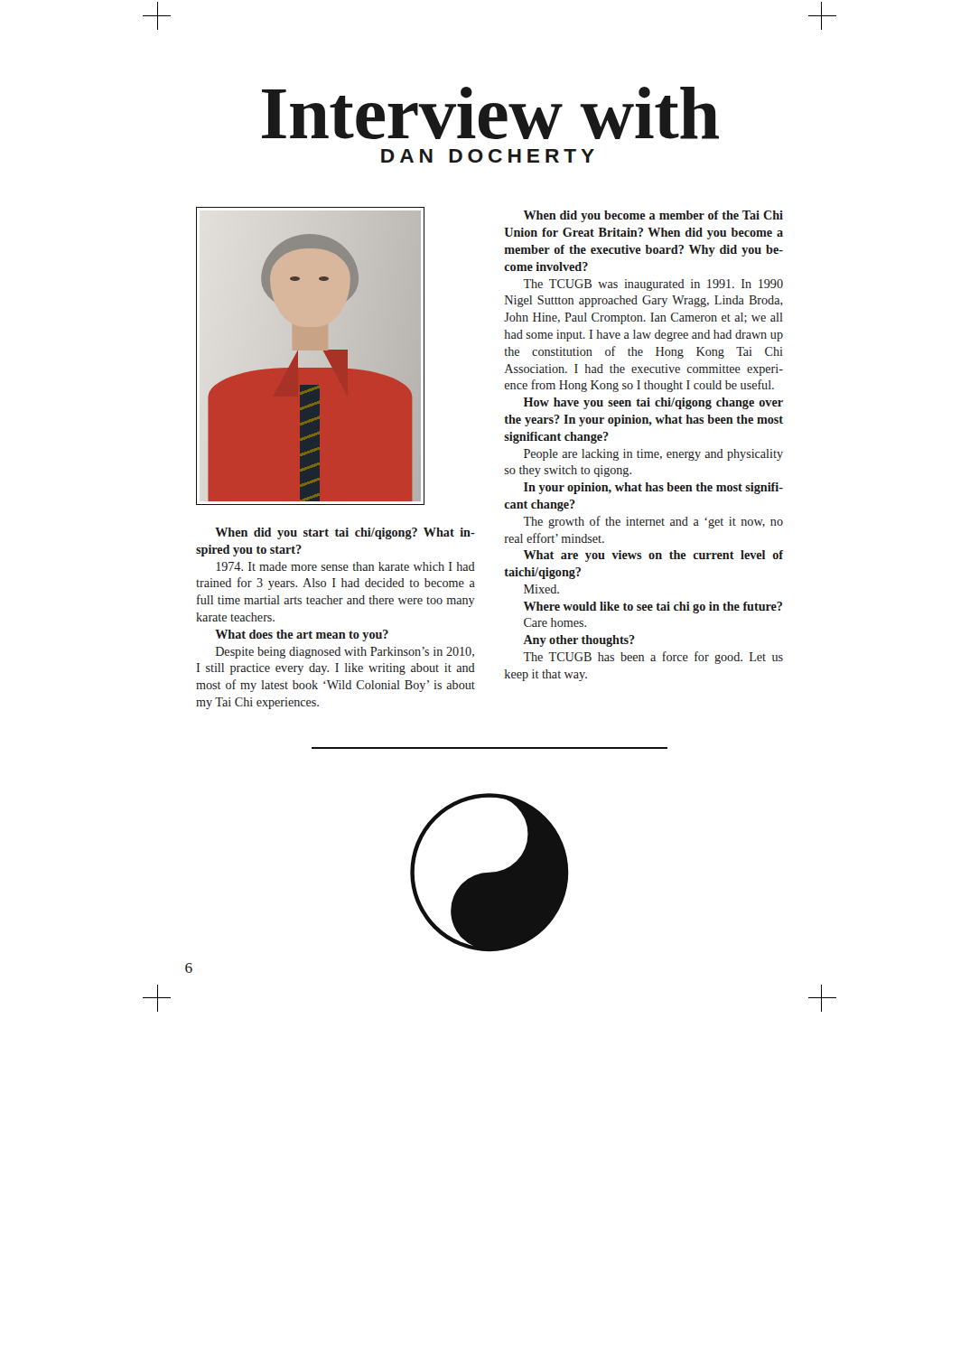Interview with
Dan Docherty
When did you start tai chi/qigong? What inspired you to start?
1974. It made more sense than karate which I had trained for 3 years. Also I had decided to become a full time martial arts teacher and there were too many karate teachers.
What does the art mean to you?
Despite being diagnosed with Parkinson’s in 2010, I still practice every day. I like writing about it and most of my latest book ‘Wild Colonial Boy’ is about my Tai Chi experiences.
When did you become a member of the Tai Chi Union for Great Britain? When did you become a member of the executive board? Why did you become involved?
The TCUGB was inaugurated in 1991. In 1990 Nigel Suttton approached Gary Wragg, Linda Broda, John Hine, Paul Crompton. Ian Cameron et al; we all had some input. I have a law degree and had drawn up the constitution of the Hong Kong Tai Chi Association. I had the executive committee experience from Hong Kong so I thought I could be useful.
How have you seen tai chi/qigong change over the years? In your opinion, what has been the most significant change?
People are lacking in time, energy and physicality so they switch to qigong.
In your opinion, what has been the most significant change?
The growth of the internet and a ‘get it now, no real effort’ mindset.
What are you views on the current level of taichi/qigong?
Mixed.
Where would like to see tai chi go in the future?
Care homes.
Any other thoughts?
The TCUGB has been a force for good. Let us keep it that way.
6